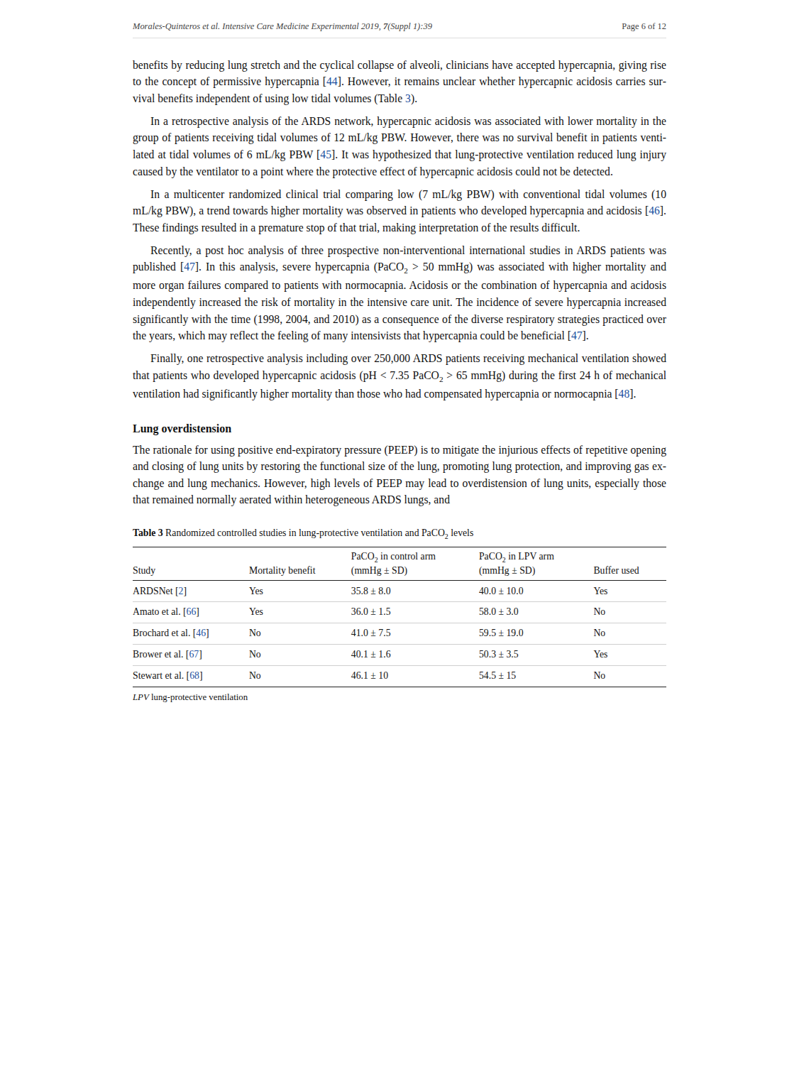Morales-Quinteros et al. Intensive Care Medicine Experimental 2019, 7(Suppl 1):39
Page 6 of 12
benefits by reducing lung stretch and the cyclical collapse of alveoli, clinicians have accepted hypercapnia, giving rise to the concept of permissive hypercapnia [44]. However, it remains unclear whether hypercapnic acidosis carries survival benefits independent of using low tidal volumes (Table 3).
In a retrospective analysis of the ARDS network, hypercapnic acidosis was associated with lower mortality in the group of patients receiving tidal volumes of 12 mL/kg PBW. However, there was no survival benefit in patients ventilated at tidal volumes of 6 mL/kg PBW [45]. It was hypothesized that lung-protective ventilation reduced lung injury caused by the ventilator to a point where the protective effect of hypercapnic acidosis could not be detected.
In a multicenter randomized clinical trial comparing low (7 mL/kg PBW) with conventional tidal volumes (10 mL/kg PBW), a trend towards higher mortality was observed in patients who developed hypercapnia and acidosis [46]. These findings resulted in a premature stop of that trial, making interpretation of the results difficult.
Recently, a post hoc analysis of three prospective non-interventional international studies in ARDS patients was published [47]. In this analysis, severe hypercapnia (PaCO2 > 50 mmHg) was associated with higher mortality and more organ failures compared to patients with normocapnia. Acidosis or the combination of hypercapnia and acidosis independently increased the risk of mortality in the intensive care unit. The incidence of severe hypercapnia increased significantly with the time (1998, 2004, and 2010) as a consequence of the diverse respiratory strategies practiced over the years, which may reflect the feeling of many intensivists that hypercapnia could be beneficial [47].
Finally, one retrospective analysis including over 250,000 ARDS patients receiving mechanical ventilation showed that patients who developed hypercapnic acidosis (pH < 7.35 PaCO2 > 65 mmHg) during the first 24 h of mechanical ventilation had significantly higher mortality than those who had compensated hypercapnia or normocapnia [48].
Lung overdistension
The rationale for using positive end-expiratory pressure (PEEP) is to mitigate the injurious effects of repetitive opening and closing of lung units by restoring the functional size of the lung, promoting lung protection, and improving gas exchange and lung mechanics. However, high levels of PEEP may lead to overdistension of lung units, especially those that remained normally aerated within heterogeneous ARDS lungs, and
Table 3 Randomized controlled studies in lung-protective ventilation and PaCO 2 levels
| Study | Mortality benefit | PaCO 2 in control arm (mmHg ± SD) | PaCO 2 in LPV arm (mmHg ± SD) | Buffer used |
| --- | --- | --- | --- | --- |
| ARDSNet [ 2 ] | Yes | 35.8 ± 8.0 | 40.0 ± 10.0 | Yes |
| Amato et al. [ 66 ] | Yes | 36.0 ± 1.5 | 58.0 ± 3.0 | No |
| Brochard et al. [ 46 ] | No | 41.0 ± 7.5 | 59.5 ± 19.0 | No |
| Brower et al. [ 67 ] | No | 40.1 ± 1.6 | 50.3 ± 3.5 | Yes |
| Stewart et al. [ 68 ] | No | 46.1 ± 10 | 54.5 ± 15 | No |
LPV lung-protective ventilation